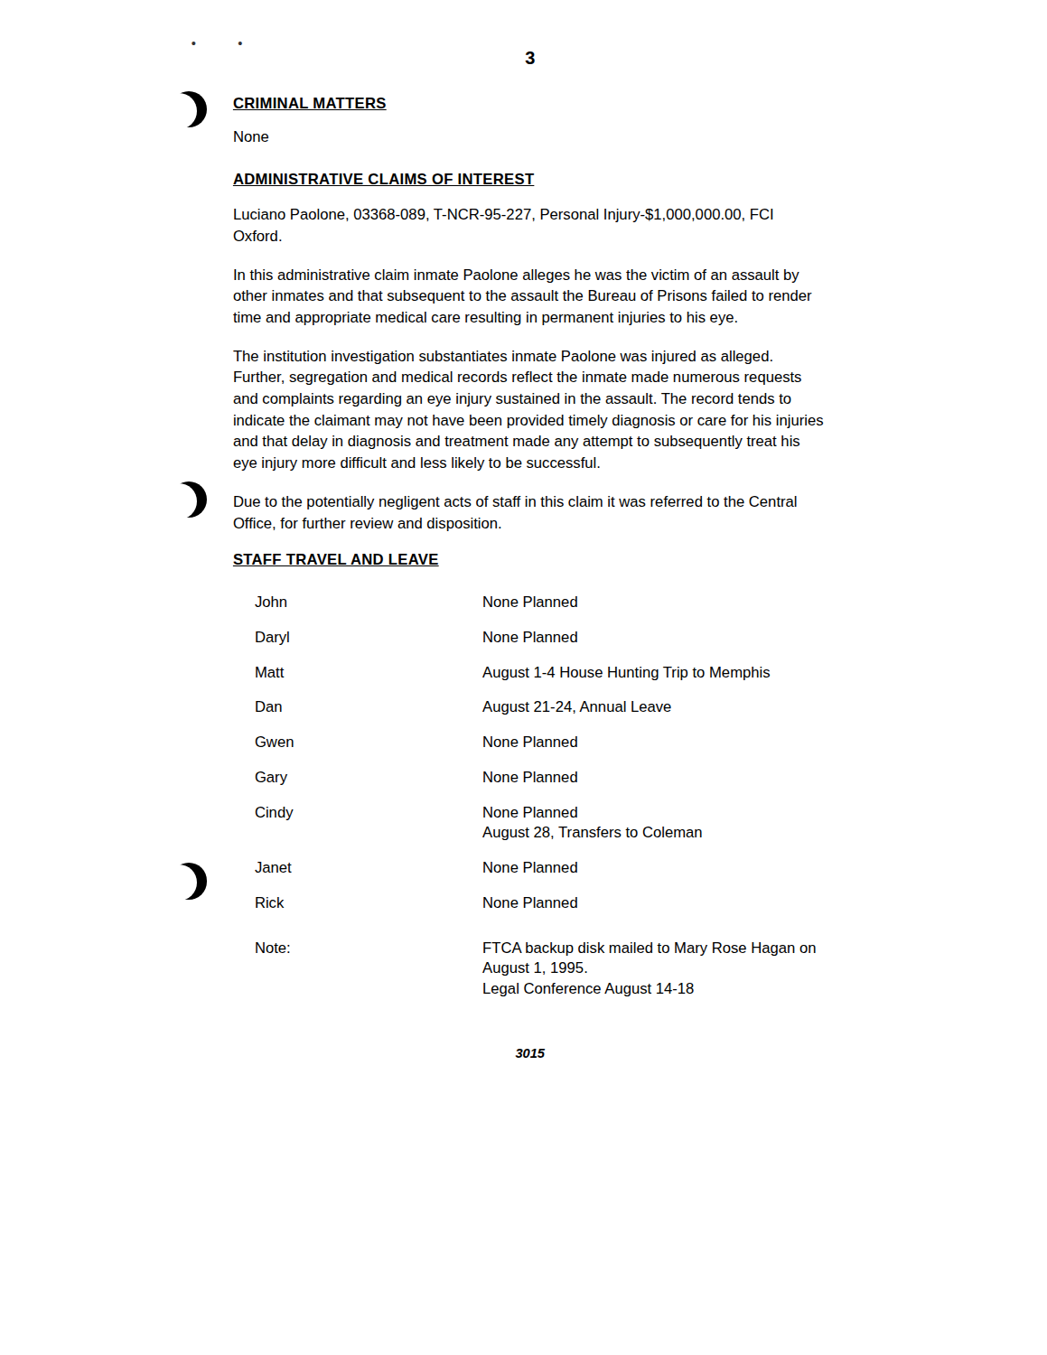• •
3
CRIMINAL MATTERS
None
ADMINISTRATIVE CLAIMS OF INTEREST
Luciano Paolone, 03368-089, T-NCR-95-227, Personal Injury-$1,000,000.00, FCI Oxford.
In this administrative claim inmate Paolone alleges he was the victim of an assault by other inmates and that subsequent to the assault the Bureau of Prisons failed to render time and appropriate medical care resulting in permanent injuries to his eye.
The institution investigation substantiates inmate Paolone was injured as alleged. Further, segregation and medical records reflect the inmate made numerous requests and complaints regarding an eye injury sustained in the assault. The record tends to indicate the claimant may not have been provided timely diagnosis or care for his injuries and that delay in diagnosis and treatment made any attempt to subsequently treat his eye injury more difficult and less likely to be successful.
Due to the potentially negligent acts of staff in this claim it was referred to the Central Office, for further review and disposition.
STAFF TRAVEL AND LEAVE
| John | None Planned |
| Daryl | None Planned |
| Matt | August 1-4 House Hunting Trip to Memphis |
| Dan | August 21-24, Annual Leave |
| Gwen | None Planned |
| Gary | None Planned |
| Cindy | None Planned August 28, Transfers to Coleman |
| Janet | None Planned |
| Rick | None Planned |
| Note: | FTCA backup disk mailed to Mary Rose Hagan on August 1, 1995. Legal Conference August 14-18 |
3015